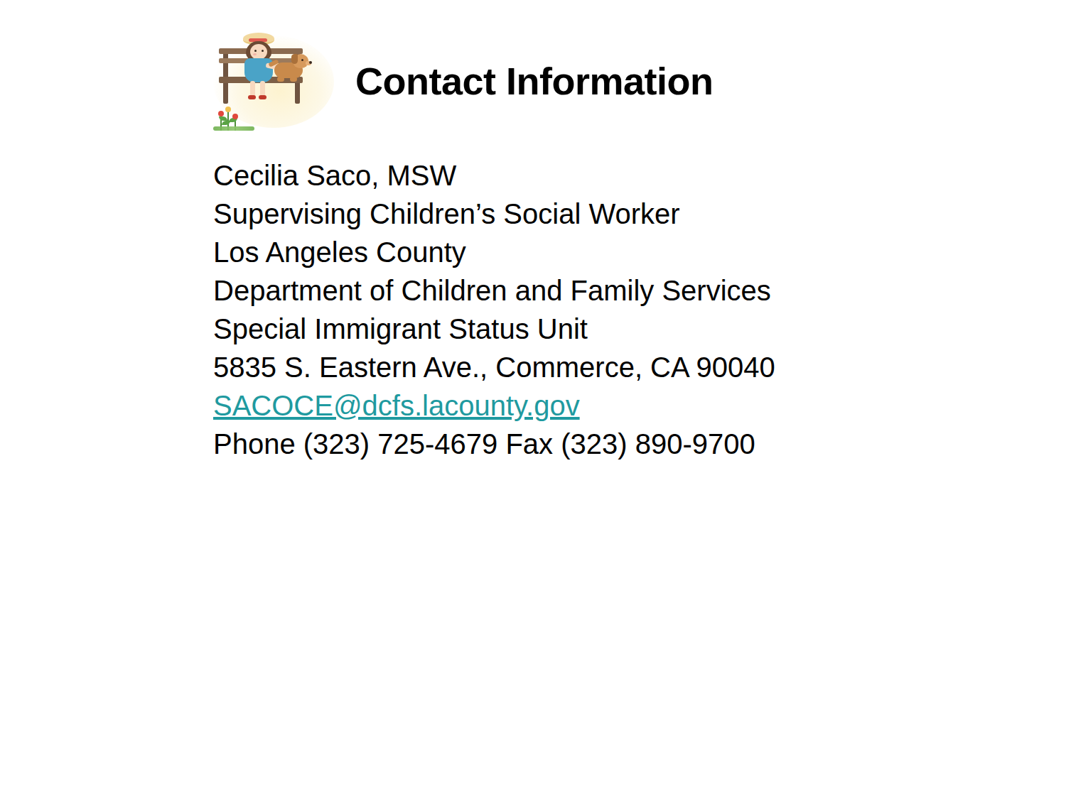Contact Information
Cecilia Saco, MSW
Supervising Children’s Social Worker
Los Angeles County
Department of Children and Family Services
Special Immigrant Status Unit
5835 S. Eastern Ave., Commerce, CA 90040
SACOCE@dcfs.lacounty.gov
Phone (323) 725-4679 Fax (323) 890-9700